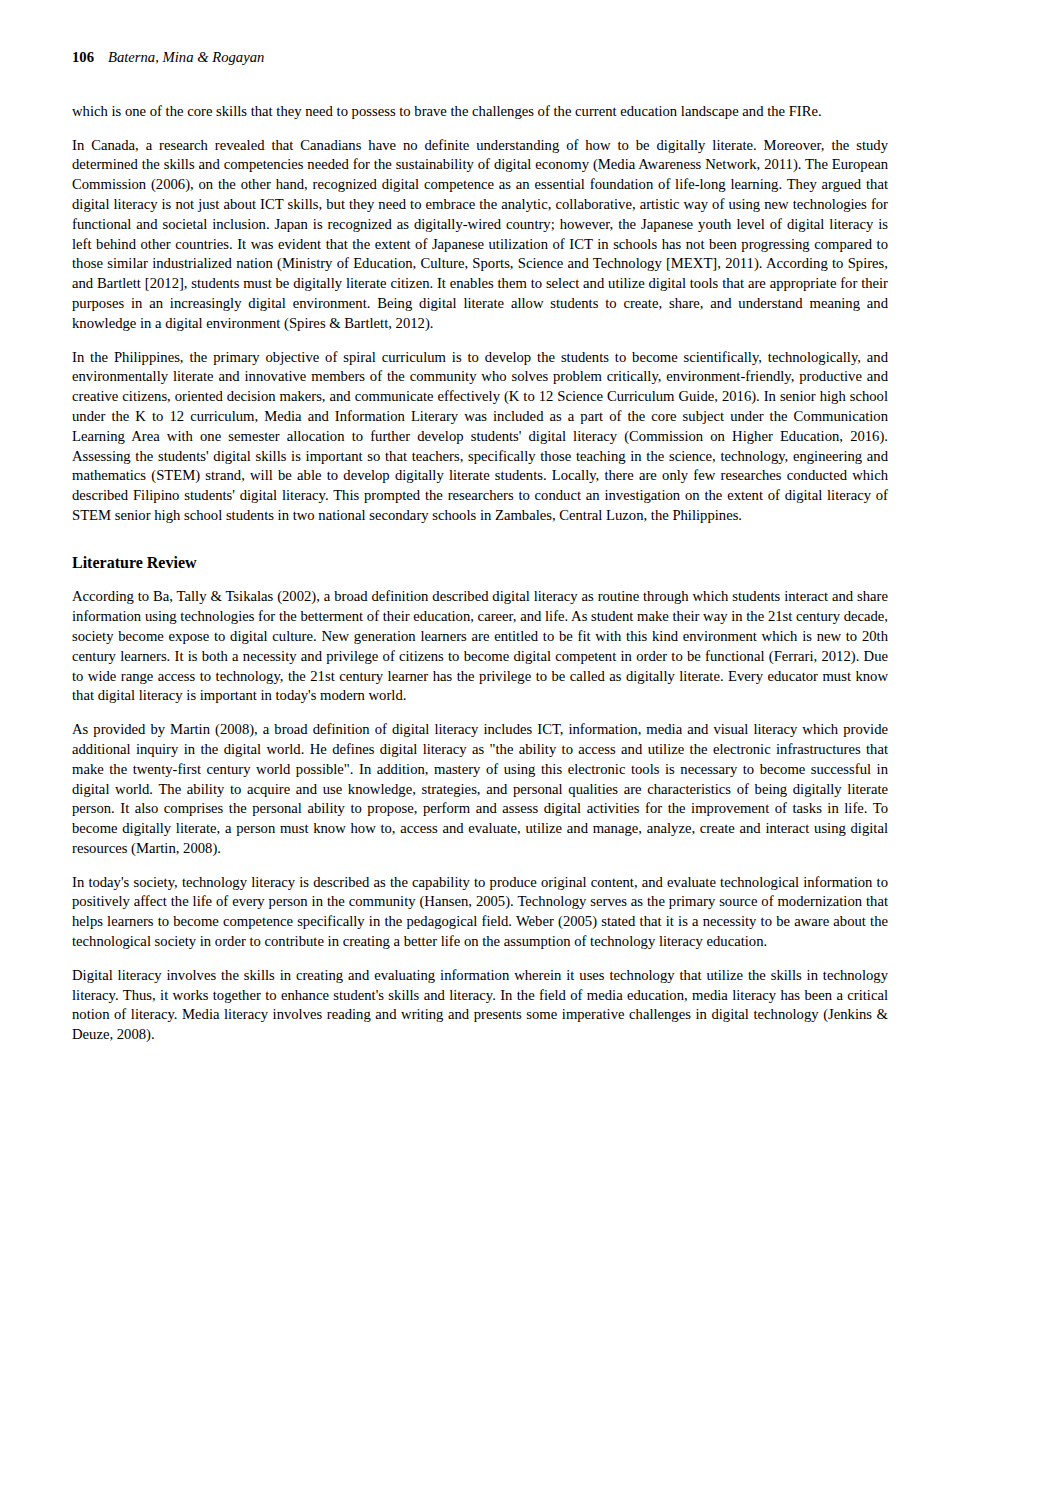106 Baterna, Mina & Rogayan
which is one of the core skills that they need to possess to brave the challenges of the current education landscape and the FIRe.
In Canada, a research revealed that Canadians have no definite understanding of how to be digitally literate. Moreover, the study determined the skills and competencies needed for the sustainability of digital economy (Media Awareness Network, 2011). The European Commission (2006), on the other hand, recognized digital competence as an essential foundation of life-long learning. They argued that digital literacy is not just about ICT skills, but they need to embrace the analytic, collaborative, artistic way of using new technologies for functional and societal inclusion. Japan is recognized as digitally-wired country; however, the Japanese youth level of digital literacy is left behind other countries. It was evident that the extent of Japanese utilization of ICT in schools has not been progressing compared to those similar industrialized nation (Ministry of Education, Culture, Sports, Science and Technology [MEXT], 2011). According to Spires, and Bartlett [2012], students must be digitally literate citizen. It enables them to select and utilize digital tools that are appropriate for their purposes in an increasingly digital environment. Being digital literate allow students to create, share, and understand meaning and knowledge in a digital environment (Spires & Bartlett, 2012).
In the Philippines, the primary objective of spiral curriculum is to develop the students to become scientifically, technologically, and environmentally literate and innovative members of the community who solves problem critically, environment-friendly, productive and creative citizens, oriented decision makers, and communicate effectively (K to 12 Science Curriculum Guide, 2016). In senior high school under the K to 12 curriculum, Media and Information Literary was included as a part of the core subject under the Communication Learning Area with one semester allocation to further develop students' digital literacy (Commission on Higher Education, 2016). Assessing the students' digital skills is important so that teachers, specifically those teaching in the science, technology, engineering and mathematics (STEM) strand, will be able to develop digitally literate students. Locally, there are only few researches conducted which described Filipino students' digital literacy. This prompted the researchers to conduct an investigation on the extent of digital literacy of STEM senior high school students in two national secondary schools in Zambales, Central Luzon, the Philippines.
Literature Review
According to Ba, Tally & Tsikalas (2002), a broad definition described digital literacy as routine through which students interact and share information using technologies for the betterment of their education, career, and life. As student make their way in the 21st century decade, society become expose to digital culture. New generation learners are entitled to be fit with this kind environment which is new to 20th century learners. It is both a necessity and privilege of citizens to become digital competent in order to be functional (Ferrari, 2012). Due to wide range access to technology, the 21st century learner has the privilege to be called as digitally literate. Every educator must know that digital literacy is important in today's modern world.
As provided by Martin (2008), a broad definition of digital literacy includes ICT, information, media and visual literacy which provide additional inquiry in the digital world. He defines digital literacy as "the ability to access and utilize the electronic infrastructures that make the twenty-first century world possible". In addition, mastery of using this electronic tools is necessary to become successful in digital world. The ability to acquire and use knowledge, strategies, and personal qualities are characteristics of being digitally literate person. It also comprises the personal ability to propose, perform and assess digital activities for the improvement of tasks in life. To become digitally literate, a person must know how to, access and evaluate, utilize and manage, analyze, create and interact using digital resources (Martin, 2008).
In today's society, technology literacy is described as the capability to produce original content, and evaluate technological information to positively affect the life of every person in the community (Hansen, 2005). Technology serves as the primary source of modernization that helps learners to become competence specifically in the pedagogical field. Weber (2005) stated that it is a necessity to be aware about the technological society in order to contribute in creating a better life on the assumption of technology literacy education.
Digital literacy involves the skills in creating and evaluating information wherein it uses technology that utilize the skills in technology literacy. Thus, it works together to enhance student's skills and literacy. In the field of media education, media literacy has been a critical notion of literacy. Media literacy involves reading and writing and presents some imperative challenges in digital technology (Jenkins & Deuze, 2008).